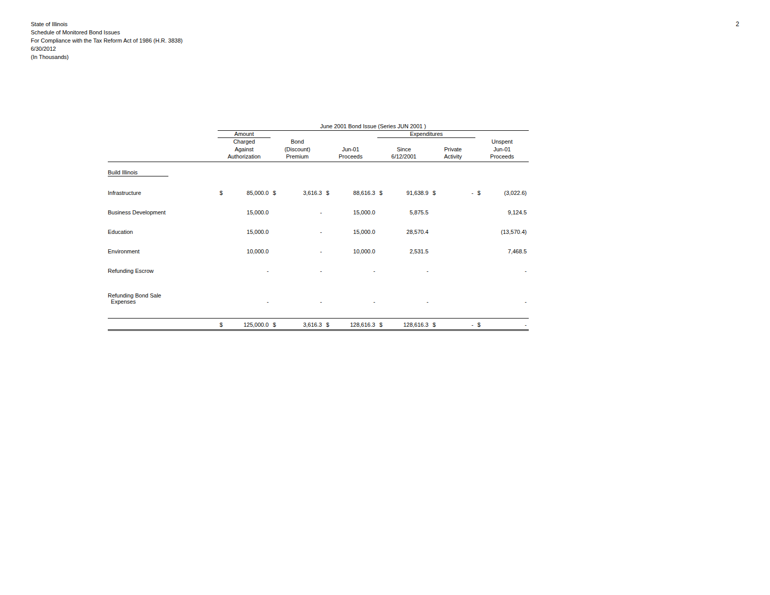2
State of Illinois
Schedule of Monitored Bond Issues
For Compliance with the Tax Reform Act of 1986 (H.R. 3838)
6/30/2012
(In Thousands)
| | June 2001 Bond Issue (Series JUN 2001 ) |
| | Amount | | Expenditures | |
| | Charged Against Authorization | Bond (Discount) Premium | Jun-01 Proceeds | Since 6/12/2001 | Private Activity | Unspent Jun-01 Proceeds |
| Build Illinois | |
| Infrastructure | $ | 85,000.0 | $ | 3,616.3 | $ | 88,616.3 | $ | 91,638.9 | $ | - | $ | (3,022.6) |
| Business Development | | 15,000.0 | | - | | 15,000.0 | | 5,875.5 | | | | 9,124.5 |
| Education | | 15,000.0 | | - | | 15,000.0 | | 28,570.4 | | | | (13,570.4) |
| Environment | | 10,000.0 | | - | | 10,000.0 | | 2,531.5 | | | | 7,468.5 |
| Refunding Escrow | | - | | - | | - | | - | | | | - |
| Refunding Bond Sale Expenses | | - | | - | | - | | - | | | | - |
| | $ | 125,000.0 | $ | 3,616.3 | $ | 128,616.3 | $ | 128,616.3 | $ | - | $ | - |